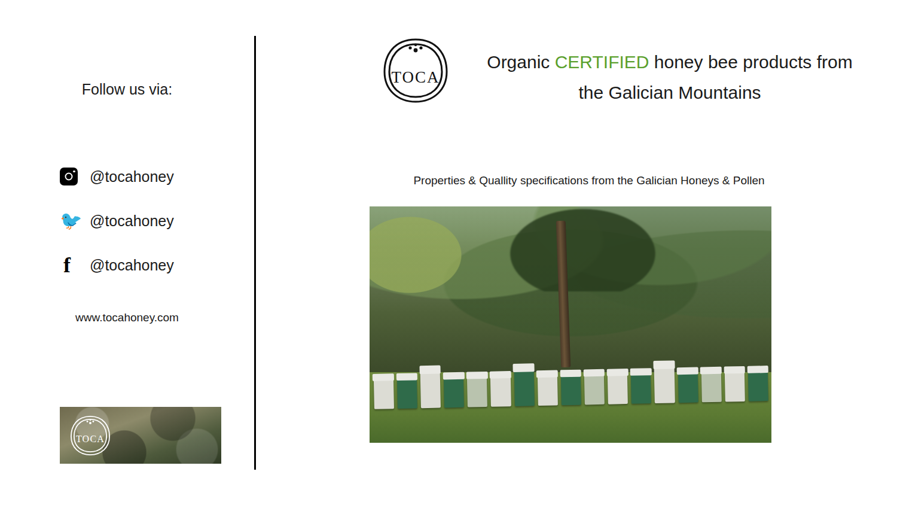Follow us via:
@tocahoney
🐦 @tocahoney
f @tocahoney
www.tocahoney.com
TOCA
TOCA
Organic CERTIFIED honey bee products from the Galician Mountains
Properties & Quallity specifications from the Galician Honeys & Pollen